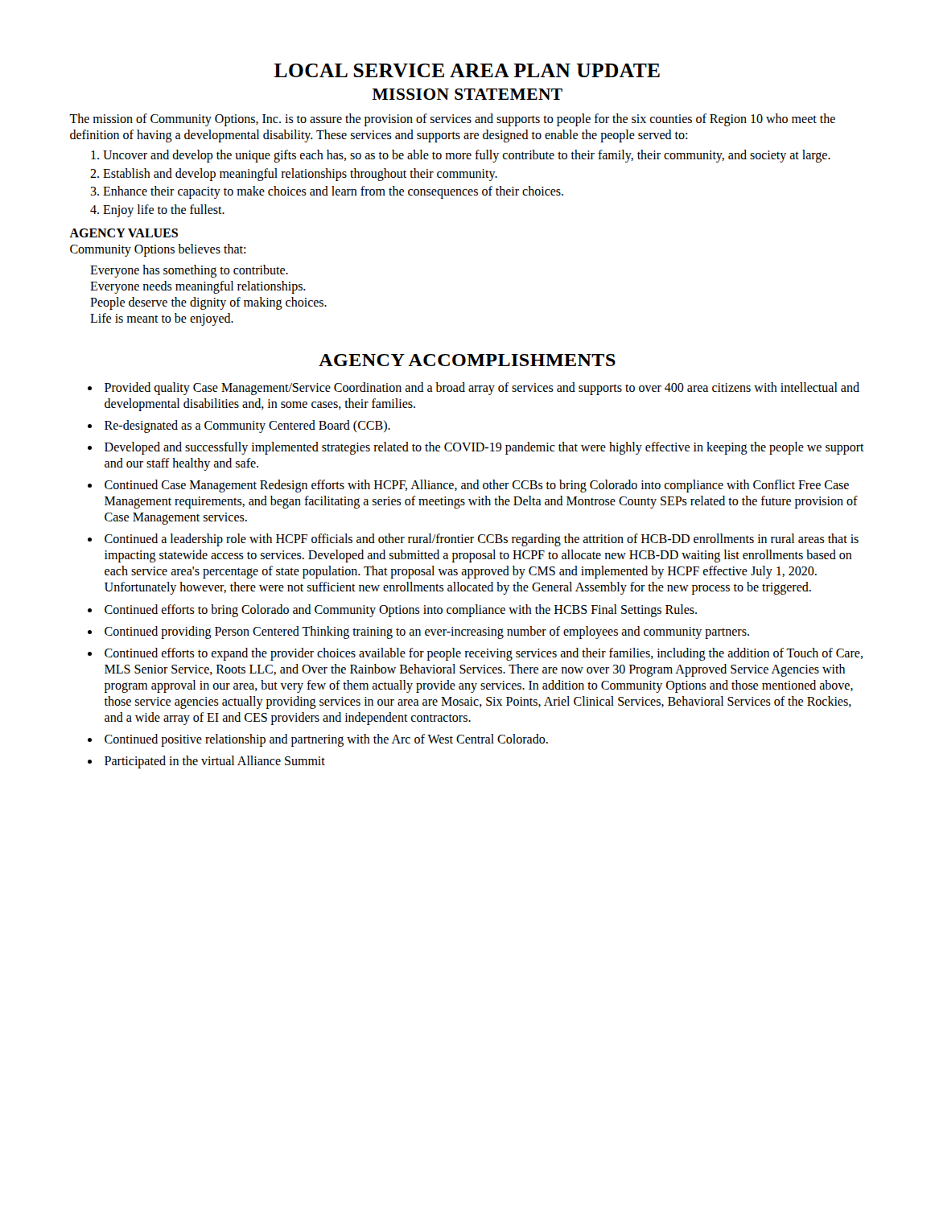LOCAL SERVICE AREA PLAN UPDATE
MISSION STATEMENT
The mission of Community Options, Inc. is to assure the provision of services and supports to people for the six counties of Region 10 who meet the definition of having a developmental disability. These services and supports are designed to enable the people served to:
Uncover and develop the unique gifts each has, so as to be able to more fully contribute to their family, their community, and society at large.
Establish and develop meaningful relationships throughout their community.
Enhance their capacity to make choices and learn from the consequences of their choices.
Enjoy life to the fullest.
Agency Values
Community Options believes that:
Everyone has something to contribute.
Everyone needs meaningful relationships.
People deserve the dignity of making choices.
Life is meant to be enjoyed.
AGENCY ACCOMPLISHMENTS
Provided quality Case Management/Service Coordination and a broad array of services and supports to over 400 area citizens with intellectual and developmental disabilities and, in some cases, their families.
Re-designated as a Community Centered Board (CCB).
Developed and successfully implemented strategies related to the COVID-19 pandemic that were highly effective in keeping the people we support and our staff healthy and safe.
Continued Case Management Redesign efforts with HCPF, Alliance, and other CCBs to bring Colorado into compliance with Conflict Free Case Management requirements, and began facilitating a series of meetings with the Delta and Montrose County SEPs related to the future provision of Case Management services.
Continued a leadership role with HCPF officials and other rural/frontier CCBs regarding the attrition of HCB-DD enrollments in rural areas that is impacting statewide access to services. Developed and submitted a proposal to HCPF to allocate new HCB-DD waiting list enrollments based on each service area's percentage of state population. That proposal was approved by CMS and implemented by HCPF effective July 1, 2020. Unfortunately however, there were not sufficient new enrollments allocated by the General Assembly for the new process to be triggered.
Continued efforts to bring Colorado and Community Options into compliance with the HCBS Final Settings Rules.
Continued providing Person Centered Thinking training to an ever-increasing number of employees and community partners.
Continued efforts to expand the provider choices available for people receiving services and their families, including the addition of Touch of Care, MLS Senior Service, Roots LLC, and Over the Rainbow Behavioral Services. There are now over 30 Program Approved Service Agencies with program approval in our area, but very few of them actually provide any services. In addition to Community Options and those mentioned above, those service agencies actually providing services in our area are Mosaic, Six Points, Ariel Clinical Services, Behavioral Services of the Rockies, and a wide array of EI and CES providers and independent contractors.
Continued positive relationship and partnering with the Arc of West Central Colorado.
Participated in the virtual Alliance Summit